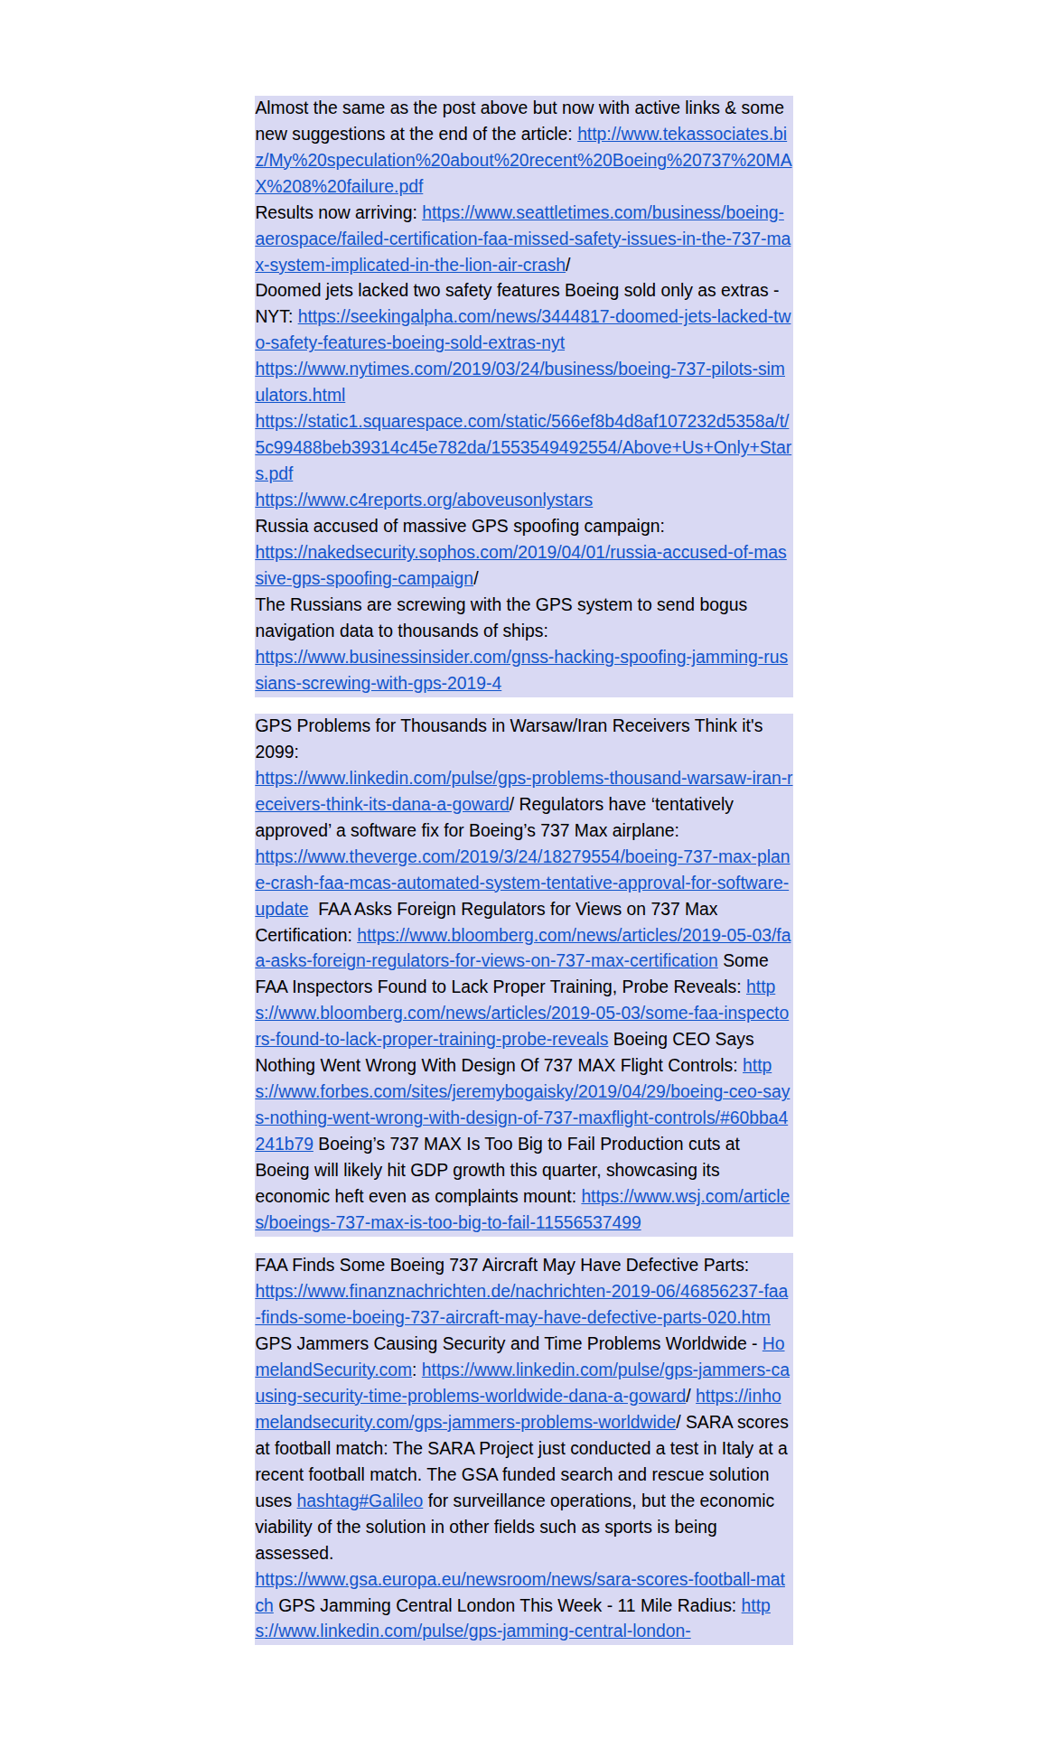Almost the same as the post above but now with active links & some new suggestions at the end of the article: http://www.tekassociates.biz/My%20speculation%20about%20recent%20Boeing%20737%20MAX%208%20failure.pdf
Results now arriving: https://www.seattletimes.com/business/boeing-aerospace/failed-certification-faa-missed-safety-issues-in-the-737-max-system-implicated-in-the-lion-air-crash/
Doomed jets lacked two safety features Boeing sold only as extras - NYT: https://seekingalpha.com/news/3444817-doomed-jets-lacked-two-safety-features-boeing-sold-extras-nyt
https://www.nytimes.com/2019/03/24/business/boeing-737-pilots-simulators.html
https://static1.squarespace.com/static/566ef8b4d8af107232d5358a/t/5c99488beb39314c45e782da/1553549492554/Above+Us+Only+Stars.pdf
https://www.c4reports.org/aboveusonlystars
Russia accused of massive GPS spoofing campaign:
https://nakedsecurity.sophos.com/2019/04/01/russia-accused-of-massive-gps-spoofing-campaign/
The Russians are screwing with the GPS system to send bogus navigation data to thousands of ships:
https://www.businessinsider.com/gnss-hacking-spoofing-jamming-russians-screwing-with-gps-2019-4
GPS Problems for Thousands in Warsaw/Iran Receivers Think it's 2099:
https://www.linkedin.com/pulse/gps-problems-thousand-warsaw-iran-receivers-think-its-dana-a-goward/ Regulators have ‘tentatively approved’ a software fix for Boeing’s 737 Max airplane:
https://www.theverge.com/2019/3/24/18279554/boeing-737-max-plane-crash-faa-mcas-automated-system-tentative-approval-for-software-update FAA Asks Foreign Regulators for Views on 737 Max Certification: https://www.bloomberg.com/news/articles/2019-05-03/faa-asks-foreign-regulators-for-views-on-737-max-certification Some FAA Inspectors Found to Lack Proper Training, Probe Reveals: https://www.bloomberg.com/news/articles/2019-05-03/some-faa-inspectors-found-to-lack-proper-training-probe-reveals Boeing CEO Says Nothing Went Wrong With Design Of 737 MAX Flight Controls: https://www.forbes.com/sites/jeremybogaisky/2019/04/29/boeing-ceo-says-nothing-went-wrong-with-design-of-737-maxflight-controls/#60bba4241b79 Boeing’s 737 MAX Is Too Big to Fail Production cuts at Boeing will likely hit GDP growth this quarter, showcasing its economic heft even as complaints mount: https://www.wsj.com/articles/boeings-737-max-is-too-big-to-fail-11556537499
FAA Finds Some Boeing 737 Aircraft May Have Defective Parts:
https://www.finanznachrichten.de/nachrichten-2019-06/46856237-faa-finds-some-boeing-737-aircraft-may-have-defective-parts-020.htm GPS Jammers Causing Security and Time Problems Worldwide - HomelandSecurity.com: https://www.linkedin.com/pulse/gps-jammers-causing-security-time-problems-worldwide-dana-a-goward/ https://inhomelandsecurity.com/gps-jammers-problems-worldwide/ SARA scores at football match: The SARA Project just conducted a test in Italy at a recent football match. The GSA funded search and rescue solution uses hashtag#Galileo for surveillance operations, but the economic viability of the solution in other fields such as sports is being assessed.
https://www.gsa.europa.eu/newsroom/news/sara-scores-football-match GPS Jamming Central London This Week - 11 Mile Radius: https://www.linkedin.com/pulse/gps-jamming-central-london-